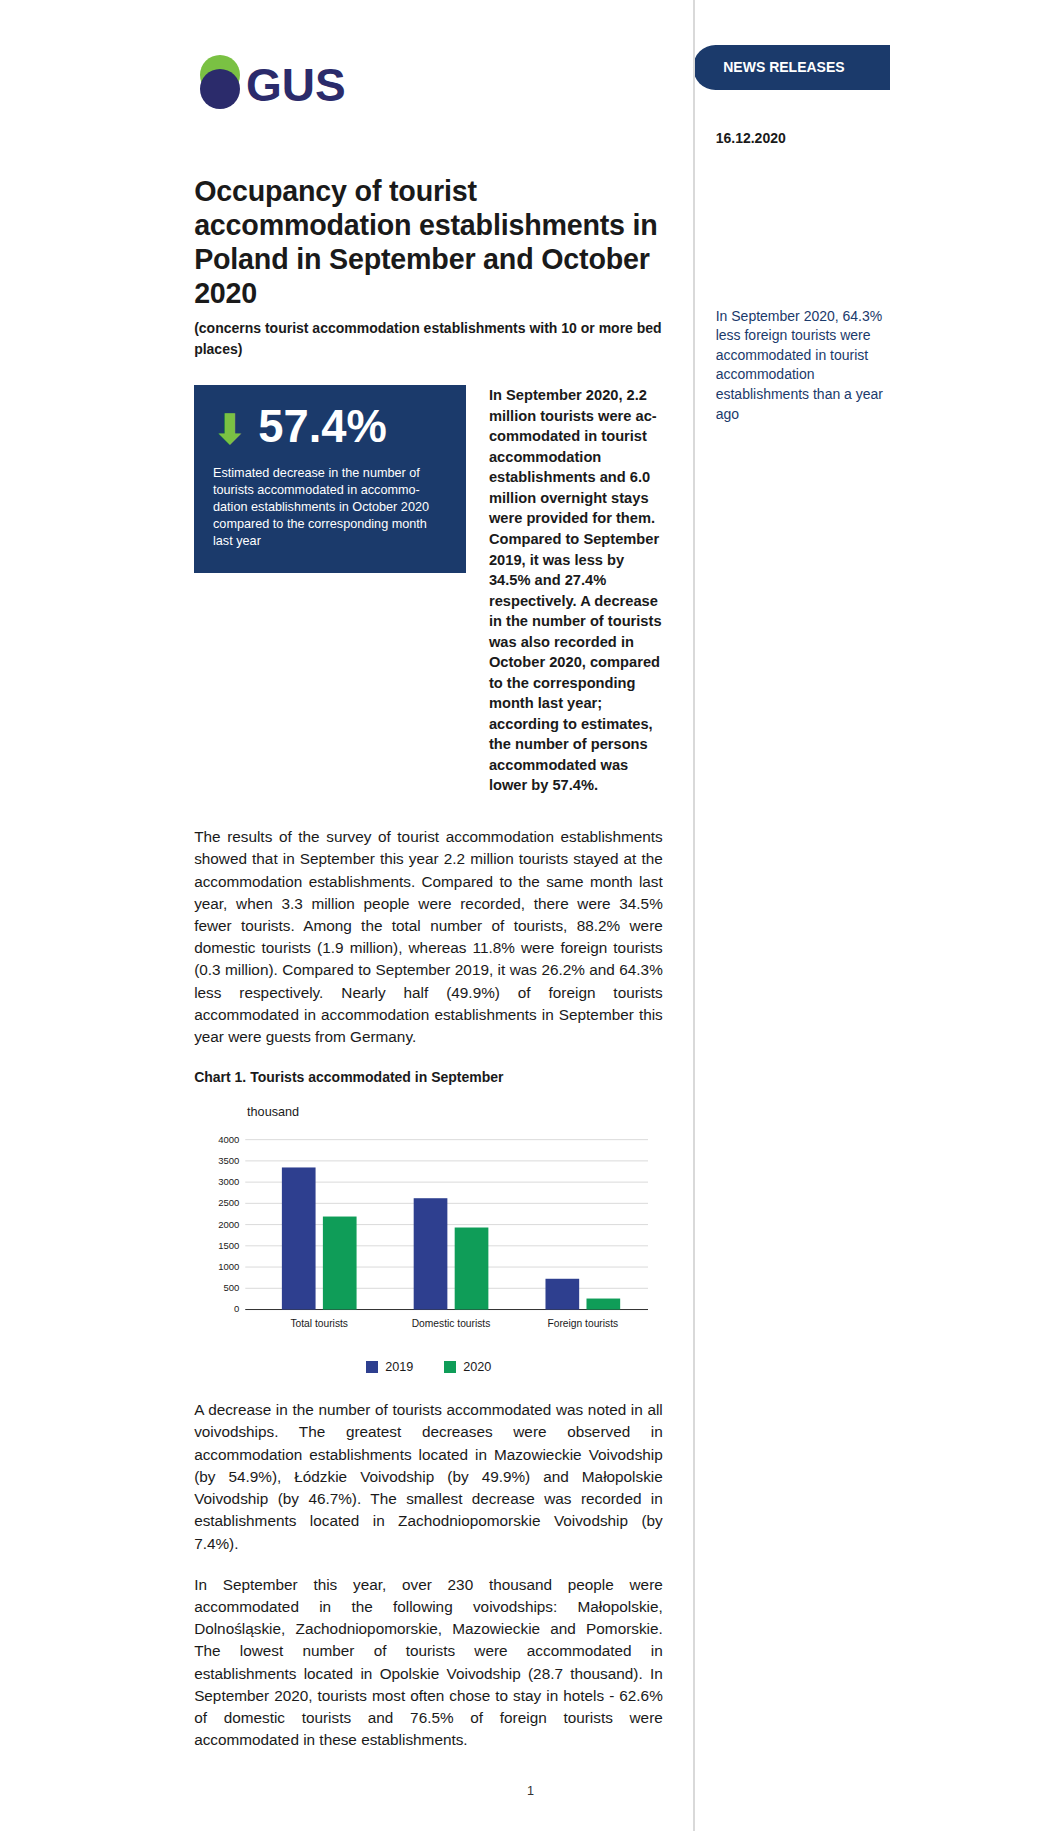GUS
Occupancy of tourist accommodation establish­ments in Poland in September and October 2020
(concerns tourist accommodation establishments with 10 or more bed places)
⬇57.4%
Estimated decrease in the number of tourists accommodated in accommo­dation establishments in October 2020 compared to the corresponding month last year
In September 2020, 2.2 million tourists were ac­commodated in tourist accommodation establish­ments and 6.0 million overnight stays were provided for them. Compared to September 2019, it was less by 34.5% and 27.4% respectively. A de­crease in the number of tourists was also rec­orded in October 2020, compared to the corre­sponding month last year; according to estimates, the number of persons accommodated was lower by 57.4%.
The results of the survey of tourist accommodation establishments showed that in Septem­ber this year 2.2 million tourists stayed at the accommodation establishments. Compared to the same month last year, when 3.3 million people were recorded, there were 34.5% fewer tourists. Among the total number of tourists, 88.2% were domestic tourists (1.9 million), whereas 11.8% were foreign tourists (0.3 million). Compared to September 2019, it was 26.2% and 64.3% less respectively. Nearly half (49.9%) of foreign tourists accommodated in accom­modation establishments in September this year were guests from Germany.
Chart 1. Tourists accommodated in September
thousand
4000 3500 3000 2500 2000 1500 1000 500 0 Total tourists Domestic tourists Foreign tourists
2019 2020
A decrease in the number of tourists accommodated was noted in all voivodships. The great­est decreases were observed in accommodation establishments located in Mazowieckie Voi­vodship (by 54.9%), Łódzkie Voivodship (by 49.9%) and Małopolskie Voivodship (by 46.7%). The smallest decrease was recorded in establishments located in Zachodniopomorskie Voi­vodship (by 7.4%).
In September this year, over 230 thousand people were accommodated in the following voi­vodships: Małopolskie, Dolnośląskie, Zachodniopomorskie, Mazowieckie and Pomorskie. The lowest number of tourists were accommodated in establishments located in Opolskie Voi­vodship (28.7 thousand). In September 2020, tourists most often chose to stay in hotels - 62.6% of domestic tourists and 76.5% of foreign tourists were accommodated in these estab­lishments.
NEWS RELEASES
16.12.2020
In September 2020, 64.3% less foreign tourists were accom­modated in tourist accommo­dation establishments than a year ago
1